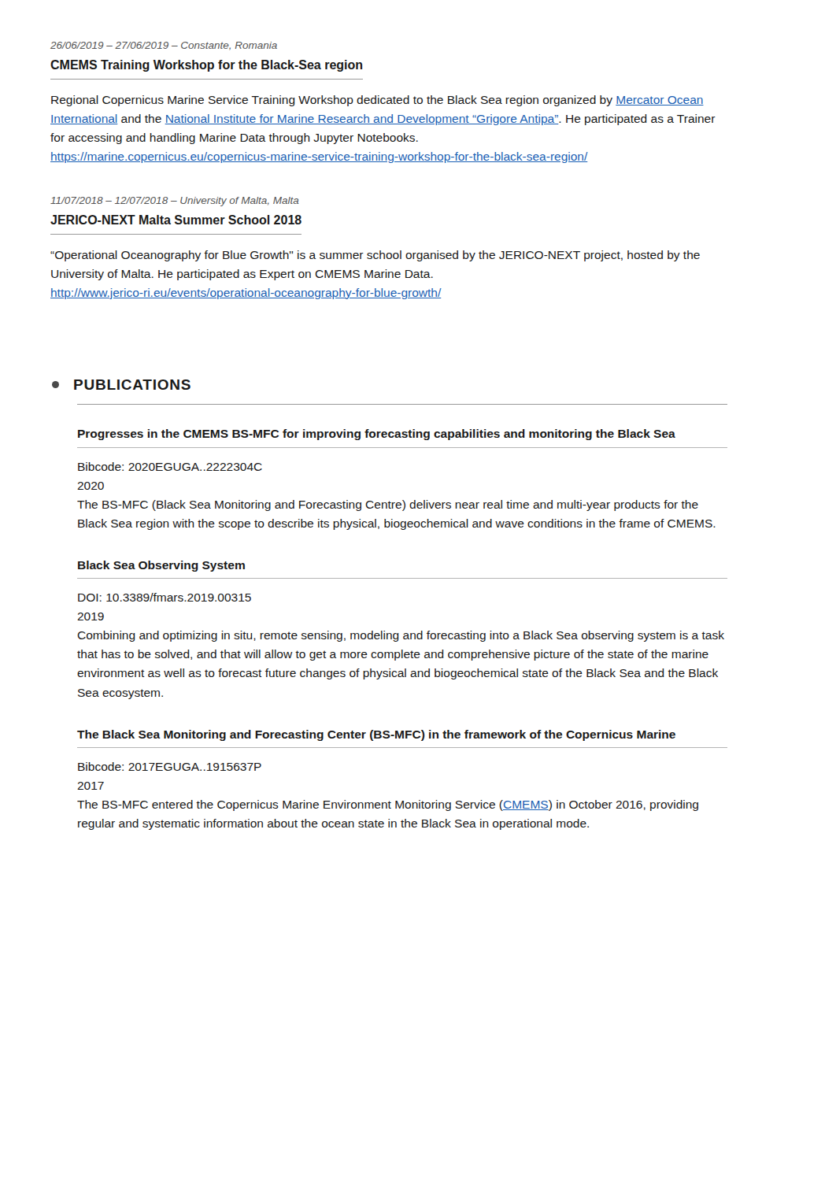26/06/2019 – 27/06/2019 – Constante, Romania
CMEMS Training Workshop for the Black-Sea region
Regional Copernicus Marine Service Training Workshop dedicated to the Black Sea region organized by Mercator Ocean International and the National Institute for Marine Research and Development “Grigore Antipa”. He participated as a Trainer for accessing and handling Marine Data through Jupyter Notebooks.
https://marine.copernicus.eu/copernicus-marine-service-training-workshop-for-the-black-sea-region/
11/07/2018 – 12/07/2018 – University of Malta, Malta
JERICO-NEXT Malta Summer School 2018
“Operational Oceanography for Blue Growth" is a summer school organised by the JERICO-NEXT project, hosted by the University of Malta. He participated as Expert on CMEMS Marine Data.
http://www.jerico-ri.eu/events/operational-oceanography-for-blue-growth/
PUBLICATIONS
Progresses in the CMEMS BS-MFC for improving forecasting capabilities and monitoring the Black Sea
Bibcode: 2020EGUGA..2222304C
2020
The BS-MFC (Black Sea Monitoring and Forecasting Centre) delivers near real time and multi-year products for the Black Sea region with the scope to describe its physical, biogeochemical and wave conditions in the frame of CMEMS.
Black Sea Observing System
DOI: 10.3389/fmars.2019.00315
2019
Combining and optimizing in situ, remote sensing, modeling and forecasting into a Black Sea observing system is a task that has to be solved, and that will allow to get a more complete and comprehensive picture of the state of the marine environment as well as to forecast future changes of physical and biogeochemical state of the Black Sea and the Black Sea ecosystem.
The Black Sea Monitoring and Forecasting Center (BS-MFC) in the framework of the Copernicus Marine
Bibcode: 2017EGUGA..1915637P
2017
The BS-MFC entered the Copernicus Marine Environment Monitoring Service (CMEMS) in October 2016, providing regular and systematic information about the ocean state in the Black Sea in operational mode.